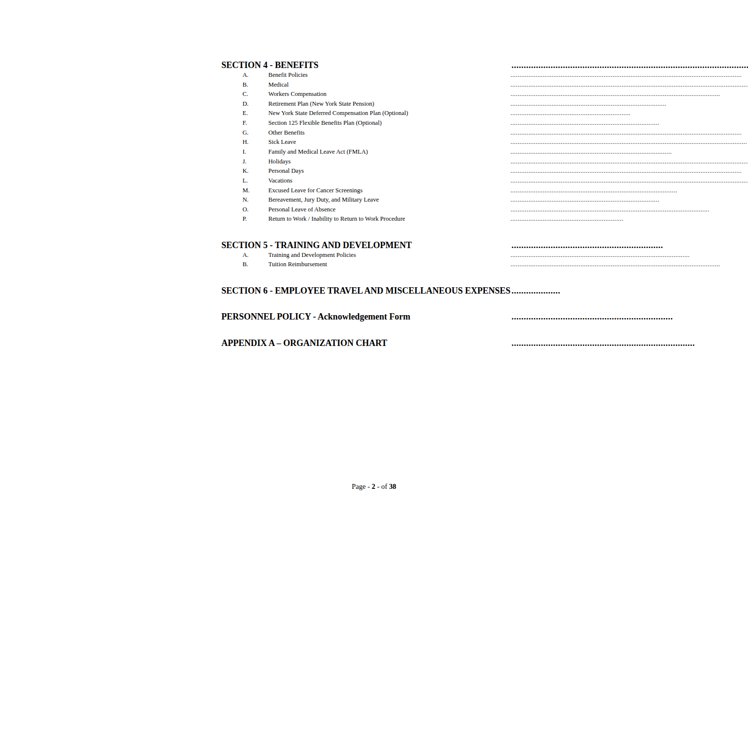| SECTION 4 - BENEFITS | ......................................................................................................... | 23 |
| A. | Benefit Policies | ................................................................................................................................. | 23 |
| B. | Medical | ......................................................................................................................................... | 23 |
| C. | Workers Compensation | ..................................................................................................................... | 25 |
| D. | Retirement Plan (New York State Pension) | ....................................................................................... | 26 |
| E. | New York State Deferred Compensation Plan (Optional) | ................................................................... | 26 |
| F. | Section 125 Flexible Benefits Plan (Optional) | ................................................................................... | 26 |
| G. | Other Benefits | ................................................................................................................................. | 27 |
| H. | Sick Leave | .................................................................................................................................... | 27 |
| I. | Family and Medical Leave Act (FMLA) | .......................................................................................... | 28 |
| J. | Holidays | ....................................................................................................................................... | 30 |
| K. | Personal Days | ................................................................................................................................. | 30 |
| L. | Vacations | ..................................................................................................................................... | 30 |
| M. | Excused Leave for Cancer Screenings | ............................................................................................. | 31 |
| N. | Bereavement, Jury Duty, and Military Leave | ................................................................................... | 31 |
| O. | Personal Leave of Absence | ............................................................................................................... | 32 |
| P. | Return to Work / Inability to Return to Work Procedure | ............................................................... | 33 |
| SECTION 5 - TRAINING AND DEVELOPMENT | .............................................................. | 34 |
| A. | Training and Development Policies | .................................................................................................... | 34 |
| B. | Tuition Reimbursement | ..................................................................................................................... | 34 |
| SECTION 6 - EMPLOYEE TRAVEL AND MISCELLANEOUS EXPENSES | .................... | 36 |
| PERSONNEL POLICY - Acknowledgement Form | .................................................................. | 37 |
| APPENDIX A – ORGANIZATION CHART | ........................................................................... | 38 |
Page - 2 - of 38